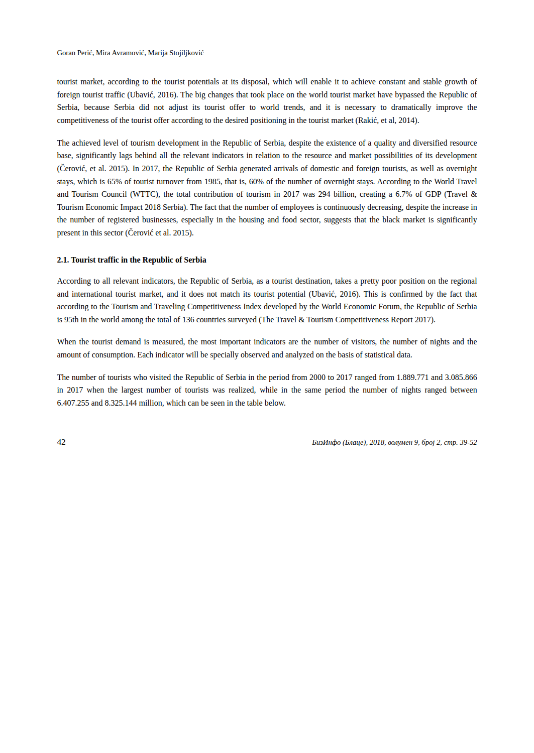Goran Perić, Mira Avramović, Marija Stojiljković
tourist market, according to the tourist potentials at its disposal, which will enable it to achieve constant and stable growth of foreign tourist traffic (Ubavić, 2016). The big changes that took place on the world tourist market have bypassed the Republic of Serbia, because Serbia did not adjust its tourist offer to world trends, and it is necessary to dramatically improve the competitiveness of the tourist offer according to the desired positioning in the tourist market (Rakić, et al, 2014).
The achieved level of tourism development in the Republic of Serbia, despite the existence of a quality and diversified resource base, significantly lags behind all the relevant indicators in relation to the resource and market possibilities of its development (Čerović, et al. 2015). In 2017, the Republic of Serbia generated arrivals of domestic and foreign tourists, as well as overnight stays, which is 65% of tourist turnover from 1985, that is, 60% of the number of overnight stays. According to the World Travel and Tourism Council (WTTC), the total contribution of tourism in 2017 was 294 billion, creating a 6.7% of GDP (Travel & Tourism Economic Impact 2018 Serbia). The fact that the number of employees is continuously decreasing, despite the increase in the number of registered businesses, especially in the housing and food sector, suggests that the black market is significantly present in this sector (Čerović et al. 2015).
2.1. Tourist traffic in the Republic of Serbia
According to all relevant indicators, the Republic of Serbia, as a tourist destination, takes a pretty poor position on the regional and international tourist market, and it does not match its tourist potential (Ubavić, 2016). This is confirmed by the fact that according to the Tourism and Traveling Competitiveness Index developed by the World Economic Forum, the Republic of Serbia is 95th in the world among the total of 136 countries surveyed (The Travel & Tourism Competitiveness Report 2017).
When the tourist demand is measured, the most important indicators are the number of visitors, the number of nights and the amount of consumption. Each indicator will be specially observed and analyzed on the basis of statistical data.
The number of tourists who visited the Republic of Serbia in the period from 2000 to 2017 ranged from 1.889.771 and 3.085.866 in 2017 when the largest number of tourists was realized, while in the same period the number of nights ranged between 6.407.255 and 8.325.144 million, which can be seen in the table below.
42 БизИнфо (Блаце), 2018, волумен 9, број 2, стр. 39-52